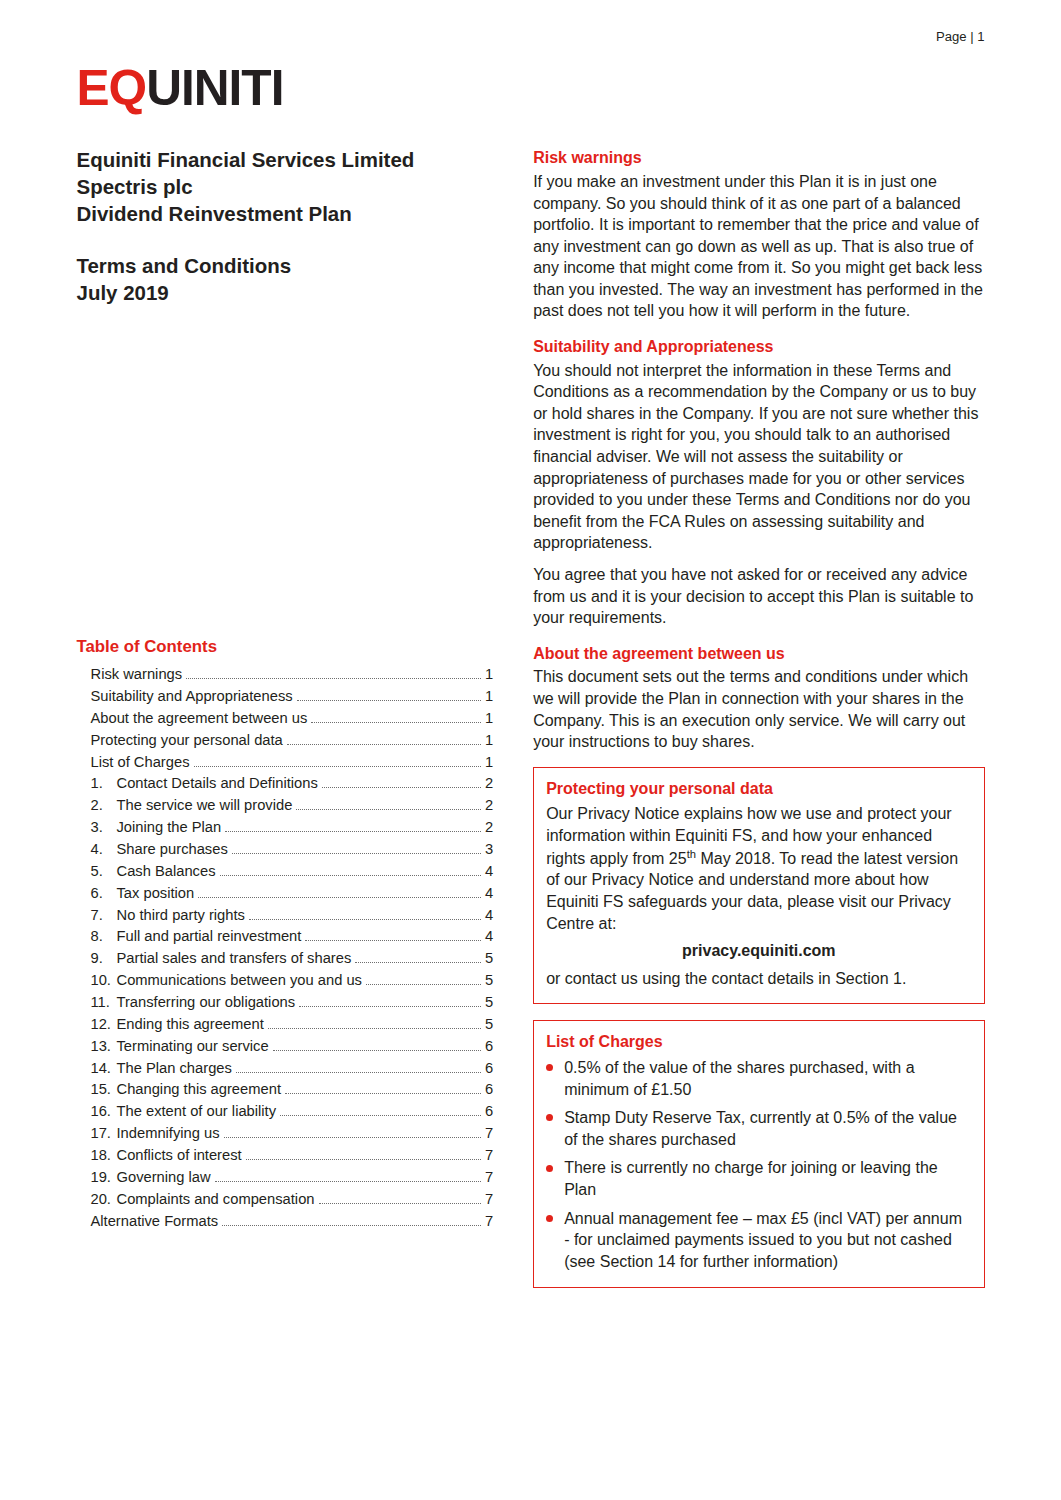Page | 1
EQUINITI
Equiniti Financial Services Limited Spectris plc Dividend Reinvestment Plan
Terms and Conditions July 2019
Table of Contents
Risk warnings 1
Suitability and Appropriateness 1
About the agreement between us 1
Protecting your personal data 1
List of Charges 1
1. Contact Details and Definitions 2
2. The service we will provide 2
3. Joining the Plan 2
4. Share purchases 3
5. Cash Balances 4
6. Tax position 4
7. No third party rights 4
8. Full and partial reinvestment 4
9. Partial sales and transfers of shares 5
10. Communications between you and us 5
11. Transferring our obligations 5
12. Ending this agreement 5
13. Terminating our service 6
14. The Plan charges 6
15. Changing this agreement 6
16. The extent of our liability 6
17. Indemnifying us 7
18. Conflicts of interest 7
19. Governing law 7
20. Complaints and compensation 7
Alternative Formats 7
Risk warnings
If you make an investment under this Plan it is in just one company. So you should think of it as one part of a balanced portfolio. It is important to remember that the price and value of any investment can go down as well as up. That is also true of any income that might come from it. So you might get back less than you invested. The way an investment has performed in the past does not tell you how it will perform in the future.
Suitability and Appropriateness
You should not interpret the information in these Terms and Conditions as a recommendation by the Company or us to buy or hold shares in the Company. If you are not sure whether this investment is right for you, you should talk to an authorised financial adviser. We will not assess the suitability or appropriateness of purchases made for you or other services provided to you under these Terms and Conditions nor do you benefit from the FCA Rules on assessing suitability and appropriateness.
You agree that you have not asked for or received any advice from us and it is your decision to accept this Plan is suitable to your requirements.
About the agreement between us
This document sets out the terms and conditions under which we will provide the Plan in connection with your shares in the Company. This is an execution only service. We will carry out your instructions to buy shares.
Protecting your personal data
Our Privacy Notice explains how we use and protect your information within Equiniti FS, and how your enhanced rights apply from 25th May 2018. To read the latest version of our Privacy Notice and understand more about how Equiniti FS safeguards your data, please visit our Privacy Centre at:
privacy.equiniti.com
or contact us using the contact details in Section 1.
List of Charges
0.5% of the value of the shares purchased, with a minimum of £1.50
Stamp Duty Reserve Tax, currently at 0.5% of the value of the shares purchased
There is currently no charge for joining or leaving the Plan
Annual management fee – max £5 (incl VAT) per annum - for unclaimed payments issued to you but not cashed (see Section 14 for further information)